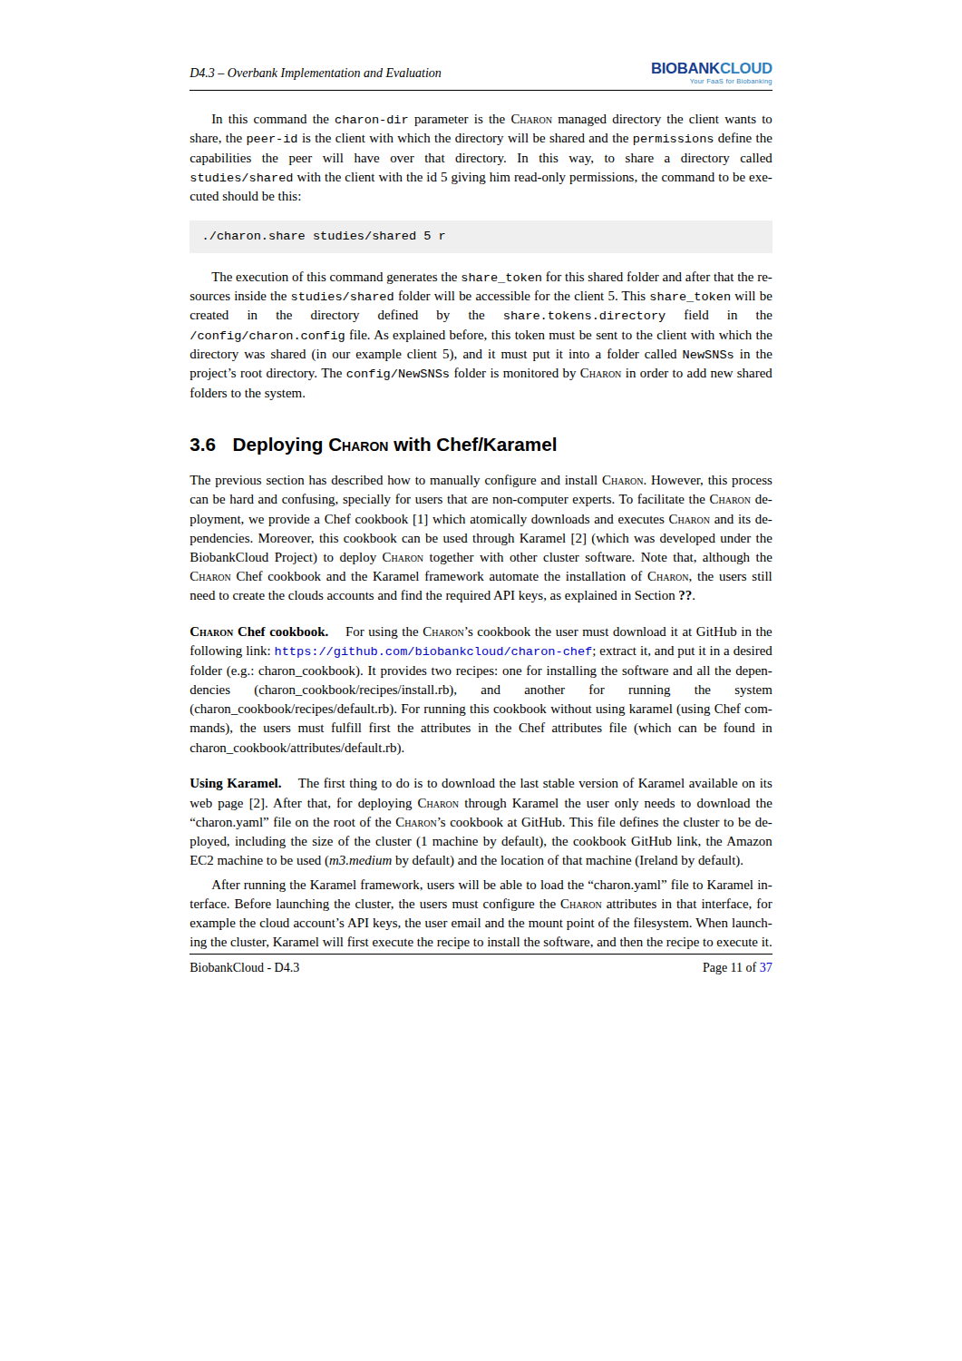D4.3 – Overbank Implementation and Evaluation
BIOBANKCLOUD
Your FaaS for Biobanking
In this command the charon-dir parameter is the Charon managed directory the client wants to share, the peer-id is the client with which the directory will be shared and the permissions define the capabilities the peer will have over that directory. In this way, to share a directory called studies/shared with the client with the id 5 giving him read-only permissions, the command to be executed should be this:
./charon.share studies/shared 5 r
The execution of this command generates the share_token for this shared folder and after that the resources inside the studies/shared folder will be accessible for the client 5. This share_token will be created in the directory defined by the share.tokens.directory field in the /config/charon.config file. As explained before, this token must be sent to the client with which the directory was shared (in our example client 5), and it must put it into a folder called NewSNSs in the project’s root directory. The config/NewSNSs folder is monitored by Charon in order to add new shared folders to the system.
3.6 Deploying Charon with Chef/Karamel
The previous section has described how to manually configure and install Charon. However, this process can be hard and confusing, specially for users that are non-computer experts. To facilitate the Charon deployment, we provide a Chef cookbook [1] which atomically downloads and executes Charon and its dependencies. Moreover, this cookbook can be used through Karamel [2] (which was developed under the BiobankCloud Project) to deploy Charon together with other cluster software. Note that, although the Charon Chef cookbook and the Karamel framework automate the installation of Charon, the users still need to create the clouds accounts and find the required API keys, as explained in Section ??.
Charon Chef cookbook. For using the Charon’s cookbook the user must download it at GitHub in the following link: https://github.com/biobankcloud/charon-chef; extract it, and put it in a desired folder (e.g.: charon_cookbook). It provides two recipes: one for installing the software and all the dependencies (charon_cookbook/recipes/install.rb), and another for running the system (charon_cookbook/recipes/default.rb). For running this cookbook without using karamel (using Chef commands), the users must fulfill first the attributes in the Chef attributes file (which can be found in charon_cookbook/attributes/default.rb).
Using Karamel. The first thing to do is to download the last stable version of Karamel available on its web page [2]. After that, for deploying Charon through Karamel the user only needs to download the “charon.yaml” file on the root of the Charon’s cookbook at GitHub. This file defines the cluster to be deployed, including the size of the cluster (1 machine by default), the cookbook GitHub link, the Amazon EC2 machine to be used (m3.medium by default) and the location of that machine (Ireland by default).
After running the Karamel framework, users will be able to load the “charon.yaml” file to Karamel interface. Before launching the cluster, the users must configure the Charon attributes in that interface, for example the cloud account’s API keys, the user email and the mount point of the filesystem. When launching the cluster, Karamel will first execute the recipe to install the software, and then the recipe to execute it.
BiobankCloud - D4.3
Page 11 of 37